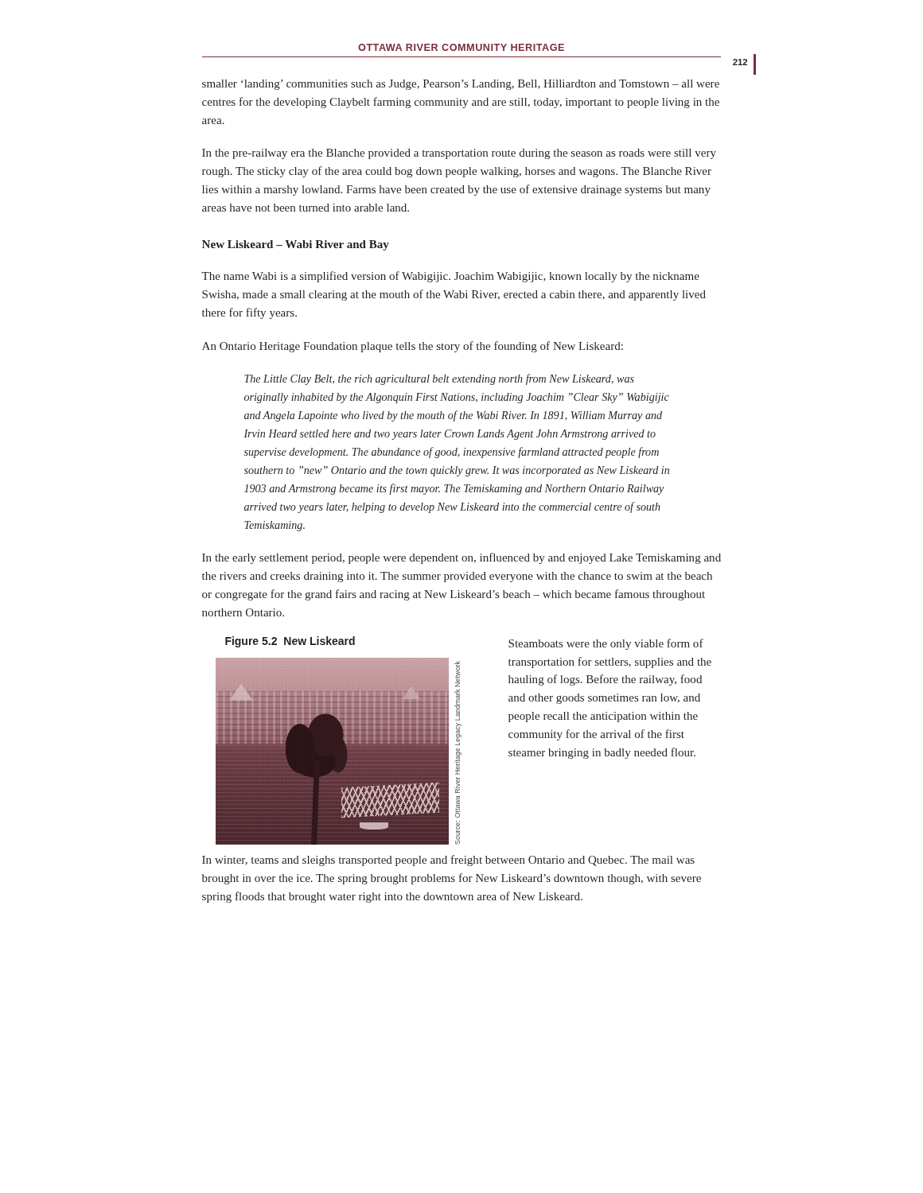OTTAWA RIVER COMMUNITY HERITAGE
212
smaller ‘landing’ communities such as Judge, Pearson’s Landing, Bell, Hilliardton and Tomstown – all were centres for the developing Claybelt farming community and are still, today, important to people living in the area.
In the pre-railway era the Blanche provided a transportation route during the season as roads were still very rough. The sticky clay of the area could bog down people walking, horses and wagons. The Blanche River lies within a marshy lowland. Farms have been created by the use of extensive drainage systems but many areas have not been turned into arable land.
New Liskeard – Wabi River and Bay
The name Wabi is a simplified version of Wabigijic. Joachim Wabigijic, known locally by the nickname Swisha, made a small clearing at the mouth of the Wabi River, erected a cabin there, and apparently lived there for fifty years.
An Ontario Heritage Foundation plaque tells the story of the founding of New Liskeard:
The Little Clay Belt, the rich agricultural belt extending north from New Liskeard, was originally inhabited by the Algonquin First Nations, including Joachim ”Clear Sky” Wabigijic and Angela Lapointe who lived by the mouth of the Wabi River. In 1891, William Murray and Irvin Heard settled here and two years later Crown Lands Agent John Armstrong arrived to supervise development. The abundance of good, inexpensive farmland attracted people from southern to ”new” Ontario and the town quickly grew. It was incorporated as New Liskeard in 1903 and Armstrong became its first mayor. The Temiskaming and Northern Ontario Railway arrived two years later, helping to develop New Liskeard into the commercial centre of south Temiskaming.
In the early settlement period, people were dependent on, influenced by and enjoyed Lake Temiskaming and the rivers and creeks draining into it. The summer provided everyone with the chance to swim at the beach or congregate for the grand fairs and racing at New Liskeard’s beach – which became famous throughout northern Ontario.
Figure 5.2 New Liskeard
Source: Ottawa River Heritage Legacy Landmark Network
Steamboats were the only viable form of transportation for settlers, supplies and the hauling of logs. Before the railway, food and other goods sometimes ran low, and people recall the anticipation within the community for the arrival of the first steamer bringing in badly needed flour.
In winter, teams and sleighs transported people and freight between Ontario and Quebec. The mail was brought in over the ice. The spring brought problems for New Liskeard’s downtown though, with severe spring floods that brought water right into the downtown area of New Liskeard.